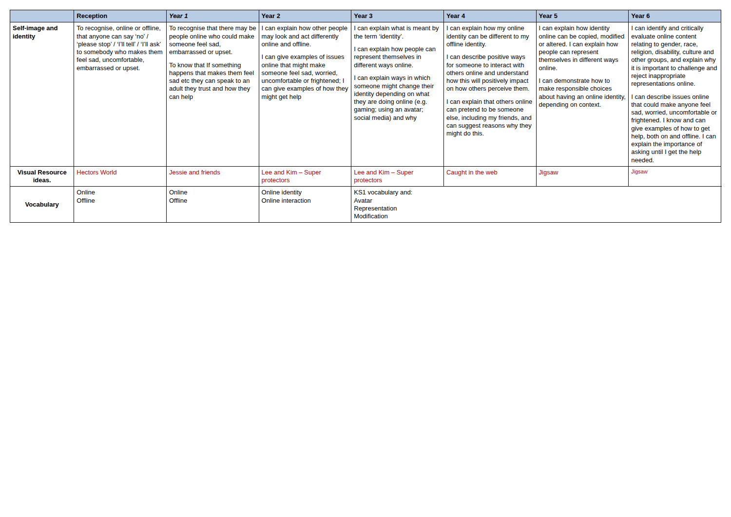| | Reception | Year 1 | Year 2 | Year 3 | Year 4 | Year 5 | Year 6 |
| --- | --- | --- | --- | --- | --- | --- | --- |
| Self-image and identity | To recognise, online or offline, that anyone can say ‘no’ / ‘please stop’ / ‘I’ll tell’ / ‘I’ll ask’ to somebody who makes them feel sad, uncomfortable, embarrassed or upset. | To recognise that there may be people online who could make someone feel sad, embarrassed or upset. To know that If something happens that makes them feel sad etc they can speak to an adult they trust and how they can help | I can explain how other people may look and act differently online and offline. I can give examples of issues online that might make someone feel sad, worried, uncomfortable or frightened; I can give examples of how they might get help | I can explain what is meant by the term ‘identity’. I can explain how people can represent themselves in different ways online. I can explain ways in which someone might change their identity depending on what they are doing online (e.g. gaming; using an avatar; social media) and why | I can explain how my online identity can be different to my offline identity. I can describe positive ways for someone to interact with others online and understand how this will positively impact on how others perceive them. I can explain that others online can pretend to be someone else, including my friends, and can suggest reasons why they might do this. | I can explain how identity online can be copied, modified or altered. I can explain how people can represent themselves in different ways online. I can demonstrate how to make responsible choices about having an online identity, depending on context. | I can identify and critically evaluate online content relating to gender, race, religion, disability, culture and other groups, and explain why it is important to challenge and reject inappropriate representations online. I can describe issues online that could make anyone feel sad, worried, uncomfortable or frightened. I know and can give examples of how to get help, both on and offline. I can explain the importance of asking until I get the help needed. |
| Visual Resource ideas. | Hectors World | Jessie and friends | Lee and Kim – Super protectors | Lee and Kim – Super protectors | Caught in the web | Jigsaw | Jigsaw |
| Vocabulary | Online Offline | Online Offline | Online identity Online interaction | KS1 vocabulary and: Avatar Representation Modification |